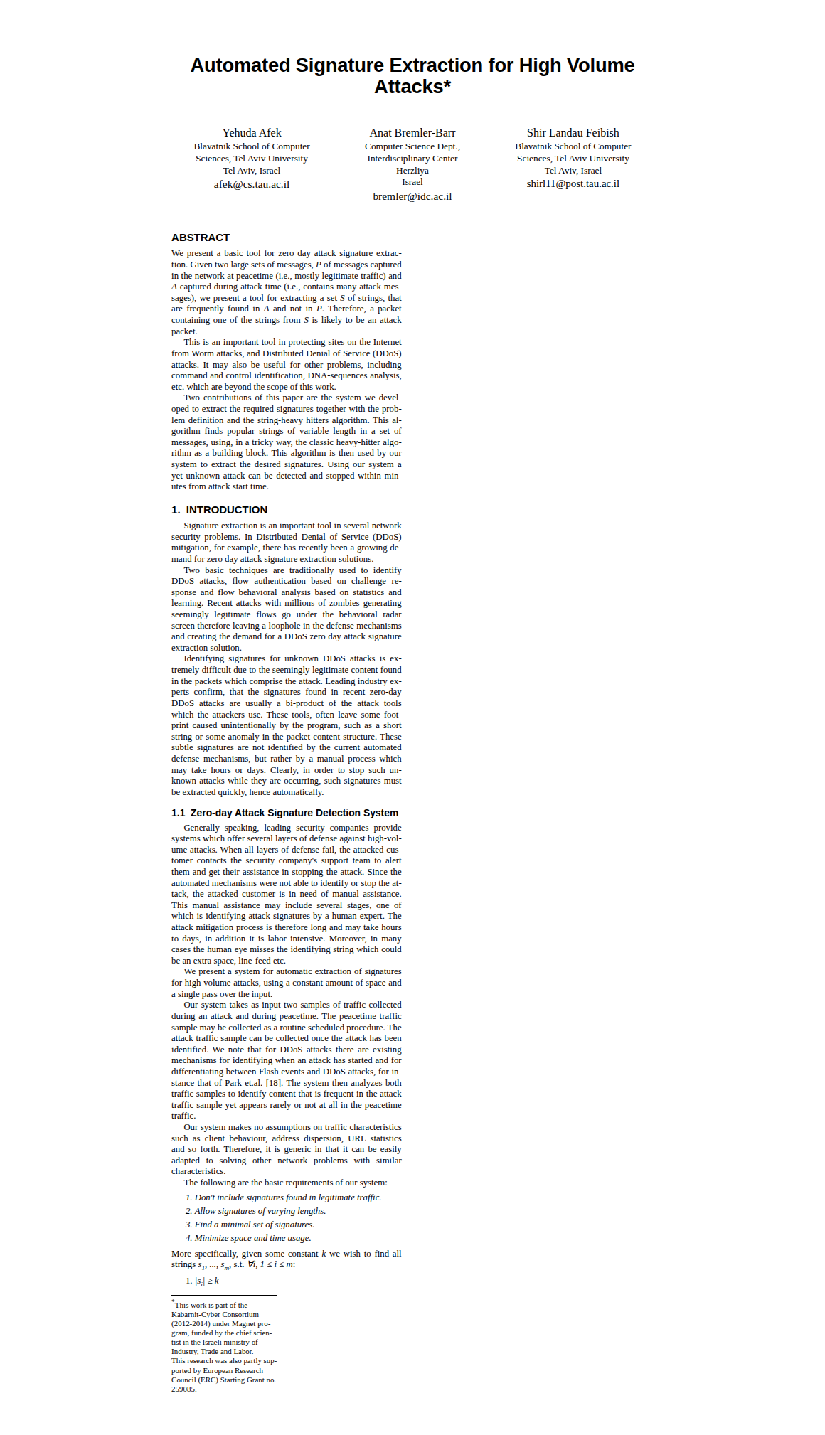Automated Signature Extraction for High Volume Attacks*
| Yehuda Afek Blavatnik School of Computer Sciences, Tel Aviv University Tel Aviv, Israel afek@cs.tau.ac.il | Anat Bremler-Barr Computer Science Dept., Interdisciplinary Center Herzliya Israel bremler@idc.ac.il | Shir Landau Feibish Blavatnik School of Computer Sciences, Tel Aviv University Tel Aviv, Israel shirl11@post.tau.ac.il |
ABSTRACT
We present a basic tool for zero day attack signature extraction. Given two large sets of messages, P of messages captured in the network at peacetime (i.e., mostly legitimate traffic) and A captured during attack time (i.e., contains many attack messages), we present a tool for extracting a set S of strings, that are frequently found in A and not in P. Therefore, a packet containing one of the strings from S is likely to be an attack packet.
This is an important tool in protecting sites on the Internet from Worm attacks, and Distributed Denial of Service (DDoS) attacks. It may also be useful for other problems, including command and control identification, DNA-sequences analysis, etc. which are beyond the scope of this work.
Two contributions of this paper are the system we developed to extract the required signatures together with the problem definition and the string-heavy hitters algorithm. This algorithm finds popular strings of variable length in a set of messages, using, in a tricky way, the classic heavy-hitter algorithm as a building block. This algorithm is then used by our system to extract the desired signatures. Using our system a yet unknown attack can be detected and stopped within minutes from attack start time.
1. INTRODUCTION
Signature extraction is an important tool in several network security problems. In Distributed Denial of Service (DDoS) mitigation, for example, there has recently been a growing demand for zero day attack signature extraction solutions.
Two basic techniques are traditionally used to identify DDoS attacks, flow authentication based on challenge response and flow behavioral analysis based on statistics and learning. Recent attacks with millions of zombies generating seemingly legitimate flows go under the behavioral radar screen therefore leaving a loophole in the defense mechanisms and creating the demand for a DDoS zero day attack signature extraction solution.
Identifying signatures for unknown DDoS attacks is extremely difficult due to the seemingly legitimate content found in the packets which comprise the attack. Leading industry experts confirm, that the signatures found in recent zero-day DDoS attacks are usually a bi-product of the attack tools which the attackers use. These tools, often leave some footprint caused unintentionally by the program, such as a short string or some anomaly in the packet content structure. These subtle signatures are not identified by the current automated defense mechanisms, but rather by a manual process which may take hours or days. Clearly, in order to stop such unknown attacks while they are occurring, such signatures must be extracted quickly, hence automatically.
1.1 Zero-day Attack Signature Detection System
Generally speaking, leading security companies provide systems which offer several layers of defense against high-volume attacks. When all layers of defense fail, the attacked customer contacts the security company's support team to alert them and get their assistance in stopping the attack. Since the automated mechanisms were not able to identify or stop the attack, the attacked customer is in need of manual assistance. This manual assistance may include several stages, one of which is identifying attack signatures by a human expert. The attack mitigation process is therefore long and may take hours to days, in addition it is labor intensive. Moreover, in many cases the human eye misses the identifying string which could be an extra space, line-feed etc.
We present a system for automatic extraction of signatures for high volume attacks, using a constant amount of space and a single pass over the input.
Our system takes as input two samples of traffic collected during an attack and during peacetime. The peacetime traffic sample may be collected as a routine scheduled procedure. The attack traffic sample can be collected once the attack has been identified. We note that for DDoS attacks there are existing mechanisms for identifying when an attack has started and for differentiating between Flash events and DDoS attacks, for instance that of Park et.al. [18]. The system then analyzes both traffic samples to identify content that is frequent in the attack traffic sample yet appears rarely or not at all in the peacetime traffic.
Our system makes no assumptions on traffic characteristics such as client behaviour, address dispersion, URL statistics and so forth. Therefore, it is generic in that it can be easily adapted to solving other network problems with similar characteristics.
The following are the basic requirements of our system:
Don't include signatures found in legitimate traffic.
Allow signatures of varying lengths.
Find a minimal set of signatures.
Minimize space and time usage.
More specifically, given some constant k we wish to find all strings s1, ..., sm, s.t. ∀i, 1 ≤ i ≤ m:
|si| ≥ k
*This work is part of the Kabarnit-Cyber Consortium (2012-2014) under Magnet program, funded by the chief scientist in the Israeli ministry of Industry, Trade and Labor.
This research was also partly supported by European Research Council (ERC) Starting Grant no. 259085.